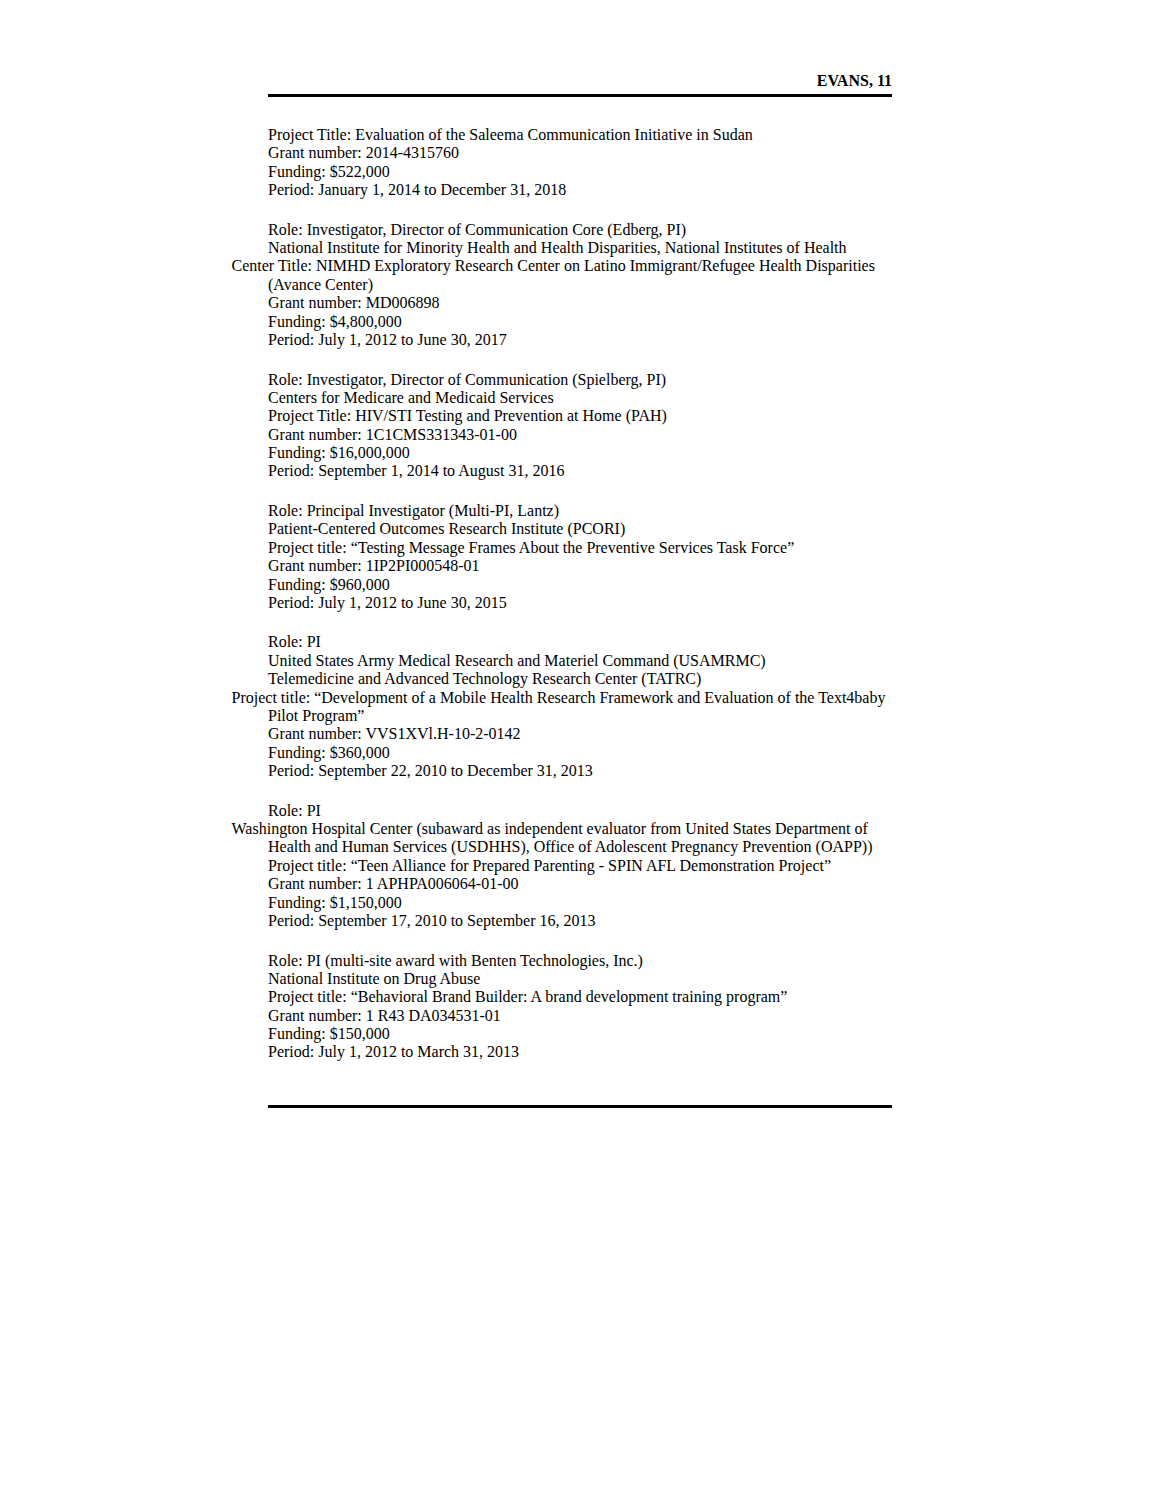EVANS, 11
Project Title: Evaluation of the Saleema Communication Initiative in Sudan
Grant number: 2014-4315760
Funding: $522,000
Period: January 1, 2014 to December 31, 2018
Role: Investigator, Director of Communication Core (Edberg, PI)
National Institute for Minority Health and Health Disparities, National Institutes of Health
Center Title: NIMHD Exploratory Research Center on Latino Immigrant/Refugee Health Disparities (Avance Center)
Grant number: MD006898
Funding: $4,800,000
Period: July 1, 2012 to June 30, 2017
Role: Investigator, Director of Communication (Spielberg, PI)
Centers for Medicare and Medicaid Services
Project Title: HIV/STI Testing and Prevention at Home (PAH)
Grant number: 1C1CMS331343-01-00
Funding: $16,000,000
Period: September 1, 2014 to August 31, 2016
Role: Principal Investigator (Multi-PI, Lantz)
Patient-Centered Outcomes Research Institute (PCORI)
Project title: “Testing Message Frames About the Preventive Services Task Force”
Grant number: 1IP2PI000548-01
Funding: $960,000
Period: July 1, 2012 to June 30, 2015
Role: PI
United States Army Medical Research and Materiel Command (USAMRMC)
Telemedicine and Advanced Technology Research Center (TATRC)
Project title: “Development of a Mobile Health Research Framework and Evaluation of the Text4baby Pilot Program”
Grant number: VVS1XVl.H-10-2-0142
Funding: $360,000
Period: September 22, 2010 to December 31, 2013
Role: PI
Washington Hospital Center (subaward as independent evaluator from United States Department of Health and Human Services (USDHHS), Office of Adolescent Pregnancy Prevention (OAPP))
Project title: “Teen Alliance for Prepared Parenting - SPIN AFL Demonstration Project”
Grant number: 1 APHPA006064-01-00
Funding: $1,150,000
Period: September 17, 2010 to September 16, 2013
Role: PI (multi-site award with Benten Technologies, Inc.)
National Institute on Drug Abuse
Project title: “Behavioral Brand Builder: A brand development training program”
Grant number: 1 R43 DA034531-01
Funding: $150,000
Period: July 1, 2012 to March 31, 2013